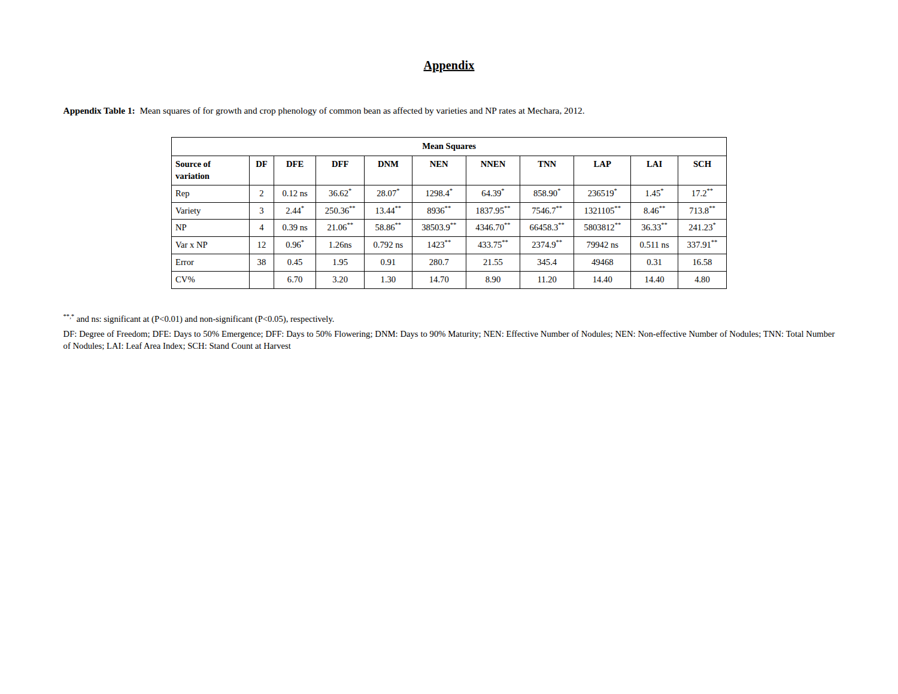Appendix
Appendix Table 1: Mean squares of for growth and crop phenology of common bean as affected by varieties and NP rates at Mechara, 2012.
| Mean Squares |
| --- |
| Source of variation | DF | DFE | DFF | DNM | NEN | NNEN | TNN | LAP | LAI | SCH |
| Rep | 2 | 0.12 ns | 36.62 * | 28.07 * | 1298.4 * | 64.39 * | 858.90 * | 236519 * | 1.45 * | 17.2 ** |
| Variety | 3 | 2.44 * | 250.36 ** | 13.44 ** | 8936 ** | 1837.95 ** | 7546.7 ** | 1321105 ** | 8.46 ** | 713.8 ** |
| NP | 4 | 0.39 ns | 21.06 ** | 58.86 ** | 38503.9 ** | 4346.70 ** | 66458.3 ** | 5803812 ** | 36.33 ** | 241.23 * |
| Var x NP | 12 | 0.96 * | 1.26ns | 0.792 ns | 1423 ** | 433.75 ** | 2374.9 ** | 79942 ns | 0.511 ns | 337.91 ** |
| Error | 38 | 0.45 | 1.95 | 0.91 | 280.7 | 21.55 | 345.4 | 49468 | 0.31 | 16.58 |
| CV% | | 6.70 | 3.20 | 1.30 | 14.70 | 8.90 | 11.20 | 14.40 | 14.40 | 4.80 |
**,* and ns: significant at (P<0.01) and non-significant (P<0.05), respectively.
DF: Degree of Freedom; DFE: Days to 50% Emergence; DFF: Days to 50% Flowering; DNM: Days to 90% Maturity; NEN: Effective Number of Nodules; NEN: Non-effective Number of Nodules; TNN: Total Number of Nodules; LAI: Leaf Area Index; SCH: Stand Count at Harvest